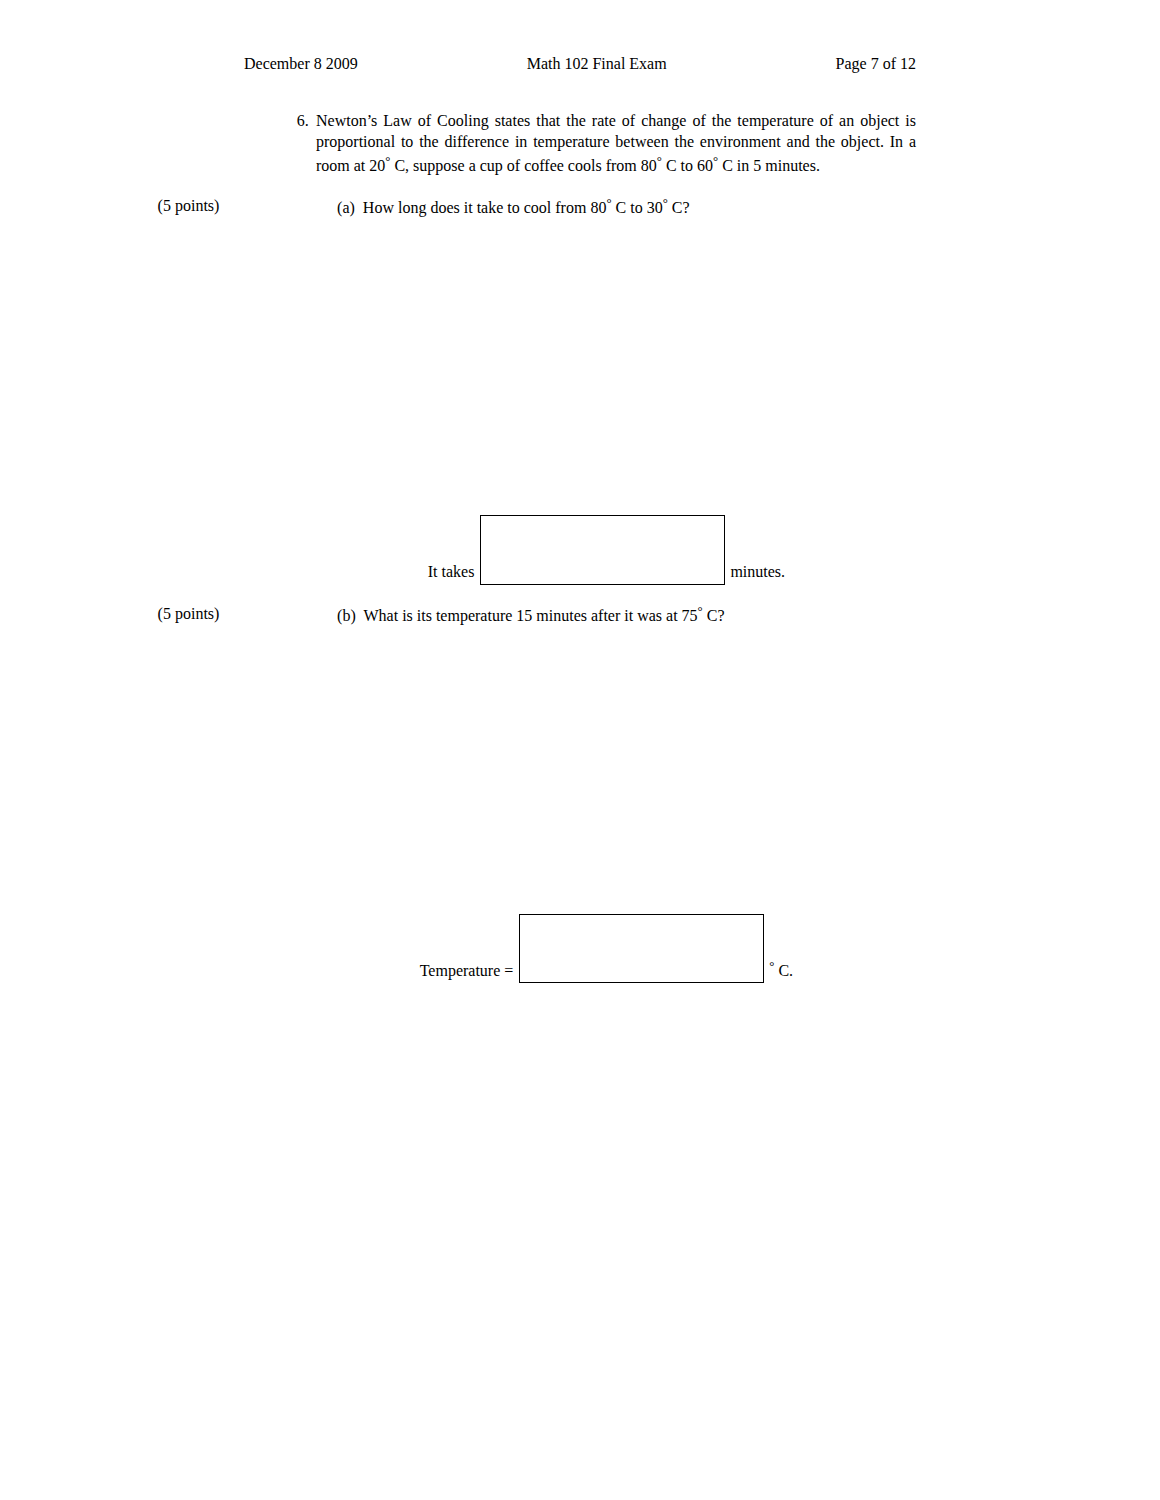December 8 2009
Math 102 Final Exam
Page 7 of 12
6.
Newton’s Law of Cooling states that the rate of change of the temperature of an object is proportional to the difference in temperature between the environment and the object. In a room at 20° C, suppose a cup of coffee cools from 80° C to 60° C in 5 minutes.
(5 points)
(a) How long does it take to cool from 80° C to 30° C?
It takes minutes.
(5 points)
(b) What is its temperature 15 minutes after it was at 75° C?
Temperature = ° C.